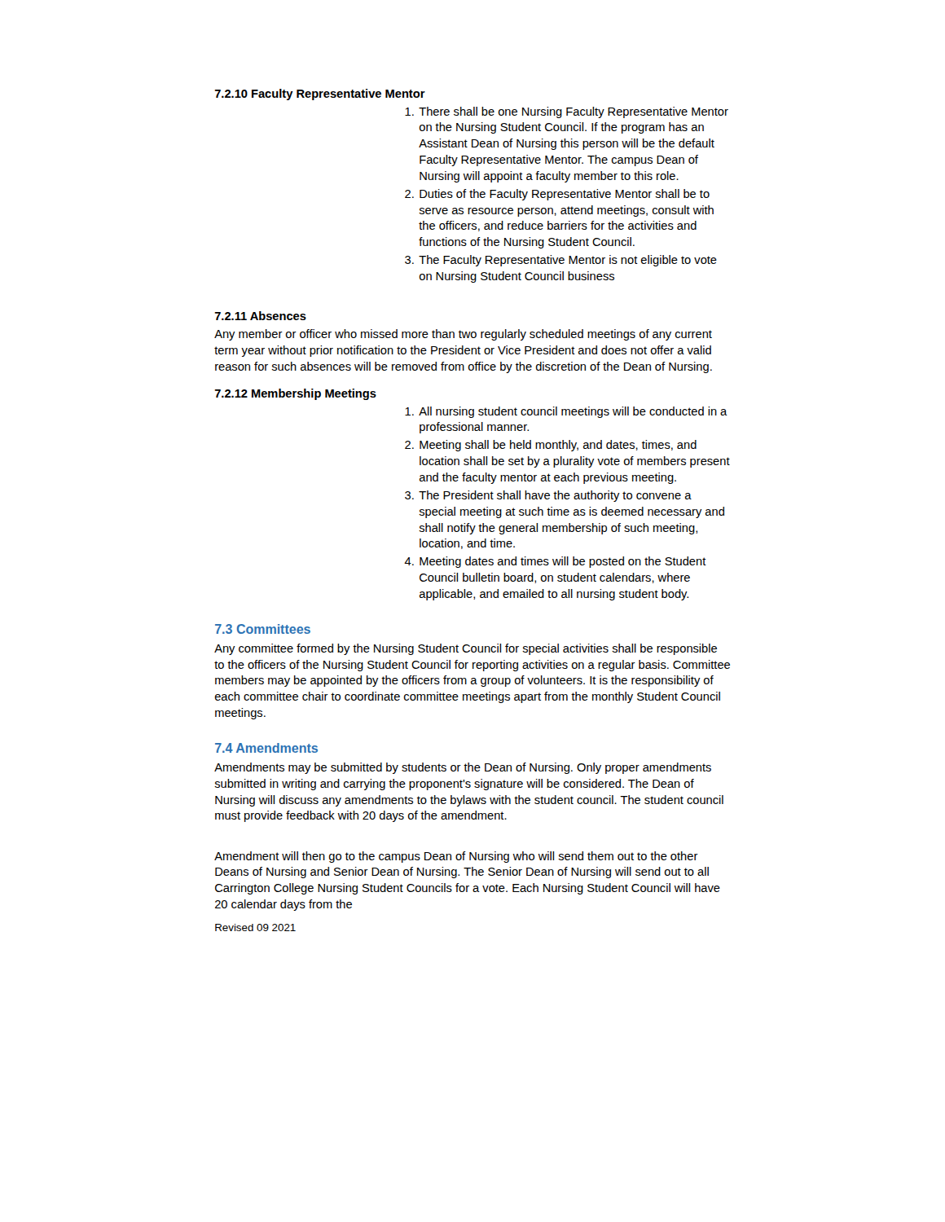7.2.10 Faculty Representative Mentor
There shall be one Nursing Faculty Representative Mentor on the Nursing Student Council. If the program has an Assistant Dean of Nursing this person will be the default Faculty Representative Mentor. The campus Dean of Nursing will appoint a faculty member to this role.
Duties of the Faculty Representative Mentor shall be to serve as resource person, attend meetings, consult with the officers, and reduce barriers for the activities and functions of the Nursing Student Council.
The Faculty Representative Mentor is not eligible to vote on Nursing Student Council business
7.2.11 Absences
Any member or officer who missed more than two regularly scheduled meetings of any current term year without prior notification to the President or Vice President and does not offer a valid reason for such absences will be removed from office by the discretion of the Dean of Nursing.
7.2.12 Membership Meetings
All nursing student council meetings will be conducted in a professional manner.
Meeting shall be held monthly, and dates, times, and location shall be set by a plurality vote of members present and the faculty mentor at each previous meeting.
The President shall have the authority to convene a special meeting at such time as is deemed necessary and shall notify the general membership of such meeting, location, and time.
Meeting dates and times will be posted on the Student Council bulletin board, on student calendars, where applicable, and emailed to all nursing student body.
7.3 Committees
Any committee formed by the Nursing Student Council for special activities shall be responsible to the officers of the Nursing Student Council for reporting activities on a regular basis. Committee members may be appointed by the officers from a group of volunteers. It is the responsibility of each committee chair to coordinate committee meetings apart from the monthly Student Council meetings.
7.4 Amendments
Amendments may be submitted by students or the Dean of Nursing. Only proper amendments submitted in writing and carrying the proponent's signature will be considered. The Dean of Nursing will discuss any amendments to the bylaws with the student council. The student council must provide feedback with 20 days of the amendment.
Amendment will then go to the campus Dean of Nursing who will send them out to the other Deans of Nursing and Senior Dean of Nursing. The Senior Dean of Nursing will send out to all Carrington College Nursing Student Councils for a vote. Each Nursing Student Council will have 20 calendar days from the
Revised 09 2021